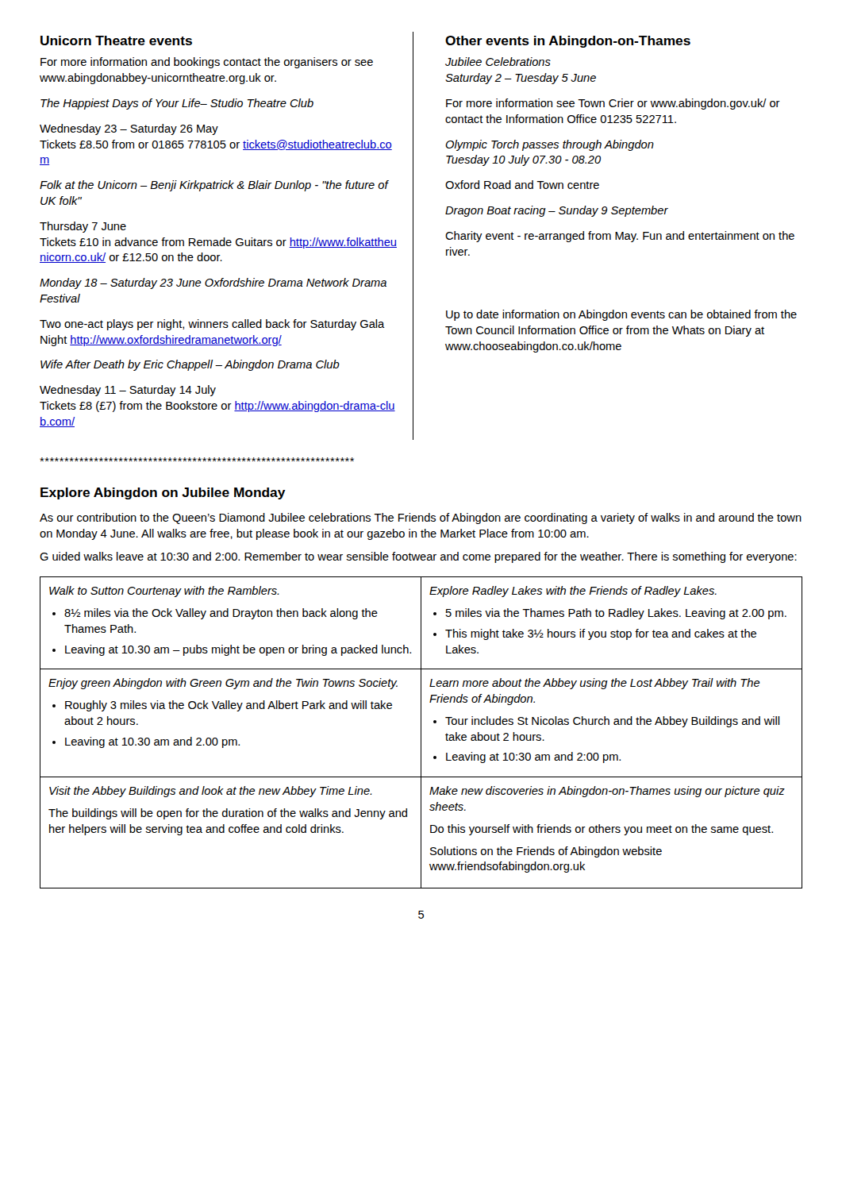Unicorn Theatre events
For more information and bookings contact the organisers or see www.abingdonabbey-unicorntheatre.org.uk or.
The Happiest Days of Your Life– Studio Theatre Club
Wednesday 23 – Saturday 26 May
Tickets £8.50 from or 01865 778105 or tickets@studiotheatreclub.com
Folk at the Unicorn – Benji Kirkpatrick & Blair Dunlop - "the future of UK folk"
Thursday 7 June
Tickets £10 in advance from Remade Guitars or http://www.folkattheunicorn.co.uk/ or £12.50 on the door.
Monday 18 – Saturday 23 June Oxfordshire Drama Network Drama Festival
Two one-act plays per night, winners called back for Saturday Gala Night http://www.oxfordshiredramanetwork.org/
Wife After Death by Eric Chappell – Abingdon Drama Club
Wednesday 11 – Saturday 14 July
Tickets £8 (£7) from the Bookstore or http://www.abingdon-drama-club.com/
Other events in Abingdon-on-Thames
Jubilee Celebrations
Saturday 2 – Tuesday 5 June
For more information see Town Crier or www.abingdon.gov.uk/ or contact the Information Office 01235 522711.
Olympic Torch passes through Abingdon
Tuesday 10 July 07.30 - 08.20
Oxford Road and Town centre
Dragon Boat racing – Sunday 9 September
Charity event - re-arranged from May. Fun and entertainment on the river.
Up to date information on Abingdon events can be obtained from the Town Council Information Office or from the Whats on Diary at www.chooseabingdon.co.uk/home
****************************************************************
Explore Abingdon on Jubilee Monday
As our contribution to the Queen’s Diamond Jubilee celebrations The Friends of Abingdon are coordinating a variety of walks in and around the town on Monday 4 June. All walks are free, but please book in at our gazebo in the Market Place from 10:00 am.
G uided walks leave at 10:30 and 2:00. Remember to wear sensible footwear and come prepared for the weather. There is something for everyone:
| Walk to Sutton Courtenay with the Ramblers. 8½ miles via the Ock Valley and Drayton then back along the Thames Path. Leaving at 10.30 am – pubs might be open or bring a packed lunch. | Explore Radley Lakes with the Friends of Radley Lakes. 5 miles via the Thames Path to Radley Lakes. Leaving at 2.00 pm. This might take 3½ hours if you stop for tea and cakes at the Lakes. |
| Enjoy green Abingdon with Green Gym and the Twin Towns Society. Roughly 3 miles via the Ock Valley and Albert Park and will take about 2 hours. Leaving at 10.30 am and 2.00 pm. | Learn more about the Abbey using the Lost Abbey Trail with The Friends of Abingdon. Tour includes St Nicolas Church and the Abbey Buildings and will take about 2 hours. Leaving at 10:30 am and 2:00 pm. |
| Visit the Abbey Buildings and look at the new Abbey Time Line. The buildings will be open for the duration of the walks and Jenny and her helpers will be serving tea and coffee and cold drinks. | Make new discoveries in Abingdon-on-Thames using our picture quiz sheets. Do this yourself with friends or others you meet on the same quest. Solutions on the Friends of Abingdon website www.friendsofabingdon.org.uk |
5